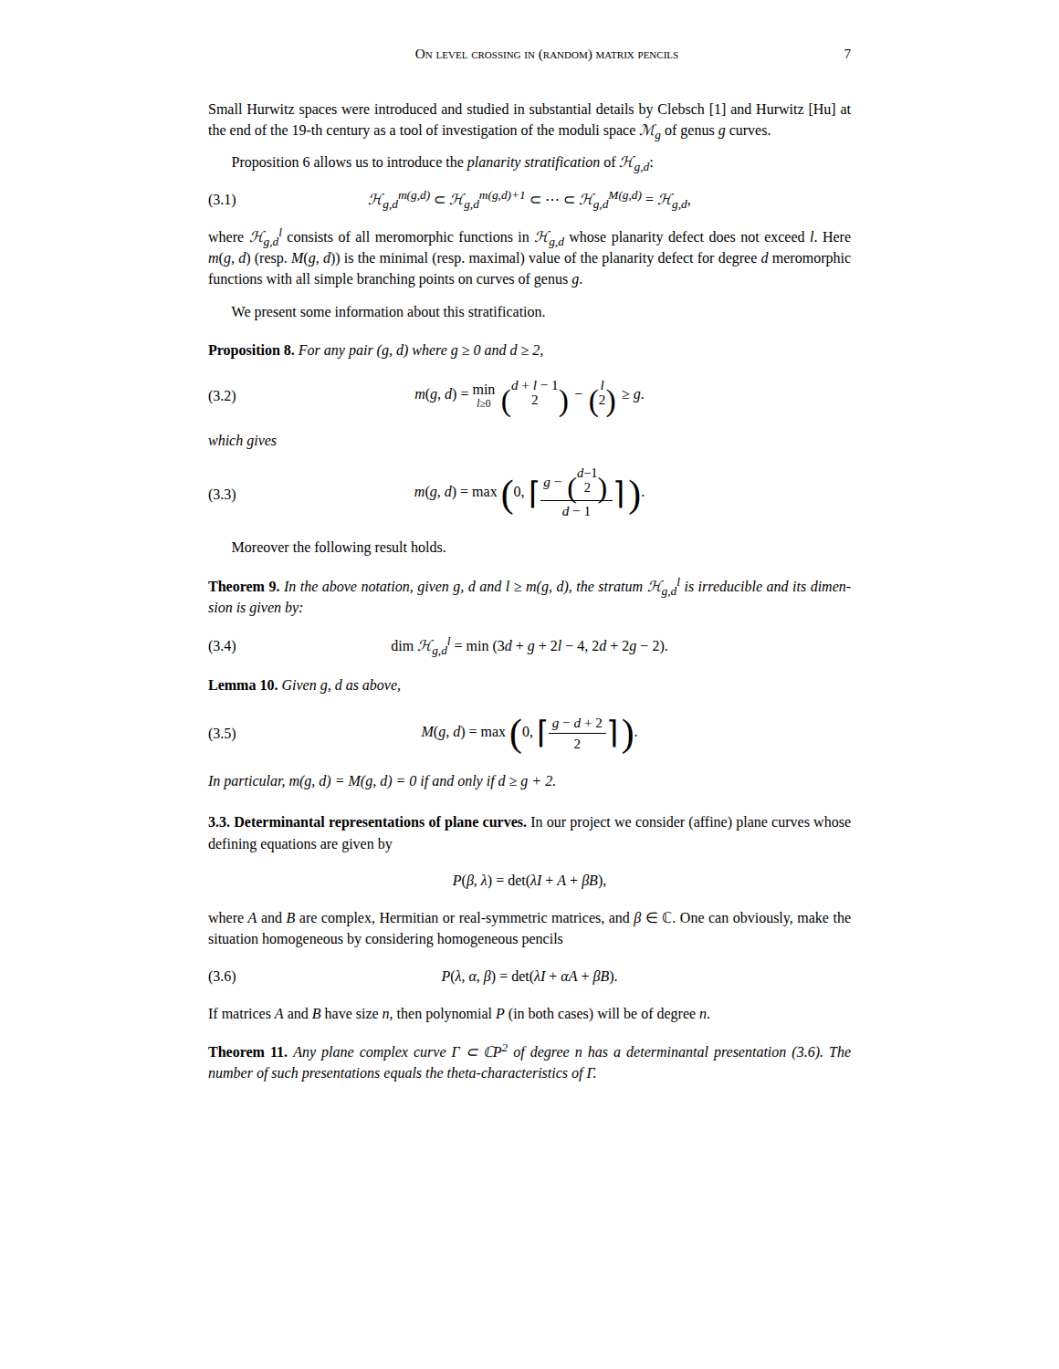On level crossing in (random) matrix pencils 7
Small Hurwitz spaces were introduced and studied in substantial details by Clebsch [1] and Hurwitz [Hu] at the end of the 19-th century as a tool of investigation of the moduli space ℳg of genus g curves.
Proposition 6 allows us to introduce the planarity stratification of ℋg,d:
(3.1) ℋg,dm(g,d) ⊂ ℋg,dm(g,d)+1 ⊂ ⋯ ⊂ ℋg,dM(g,d) = ℋg,d,
where ℋg,dl consists of all meromorphic functions in ℋg,d whose planarity defect does not exceed l. Here m(g, d) (resp. M(g, d)) is the minimal (resp. maximal) value of the planarity defect for degree d meromorphic functions with all simple branching points on curves of genus g.
We present some information about this stratification.
Proposition 8. For any pair (g, d) where g ≥ 0 and d ≥ 2,
(3.2) m(g, d) = min l≥0 (d + l − 1
2) − (l
2) ≥ g.
which gives
(3.3) m(g, d) = max (0, ⌈g − (d−1
2) d − 1⌉ ).
Moreover the following result holds.
Theorem 9. In the above notation, given g, d and l ≥ m(g, d), the stratum ℋg,dl is irreducible and its dimension is given by:
(3.4) dim ℋg,dl = min (3d + g + 2l − 4, 2d + 2g − 2).
Lemma 10. Given g, d as above,
(3.5) M(g, d) = max (0, ⌈g − d + 22⌉ ).
In particular, m(g, d) = M(g, d) = 0 if and only if d ≥ g + 2.
3.3. Determinantal representations of plane curves.
In our project we consider (affine) plane curves whose defining equations are given by
P(β, λ) = det(λI + A + βB),
where A and B are complex, Hermitian or real-symmetric matrices, and β ∈ ℂ. One can obviously, make the situation homogeneous by considering homogeneous pencils
(3.6) P(λ, α, β) = det(λI + αA + βB).
If matrices A and B have size n, then polynomial P (in both cases) will be of degree n.
Theorem 11. Any plane complex curve Γ ⊂ ℂP2 of degree n has a determinantal presentation (3.6). The number of such presentations equals the theta-characteristics of Γ.